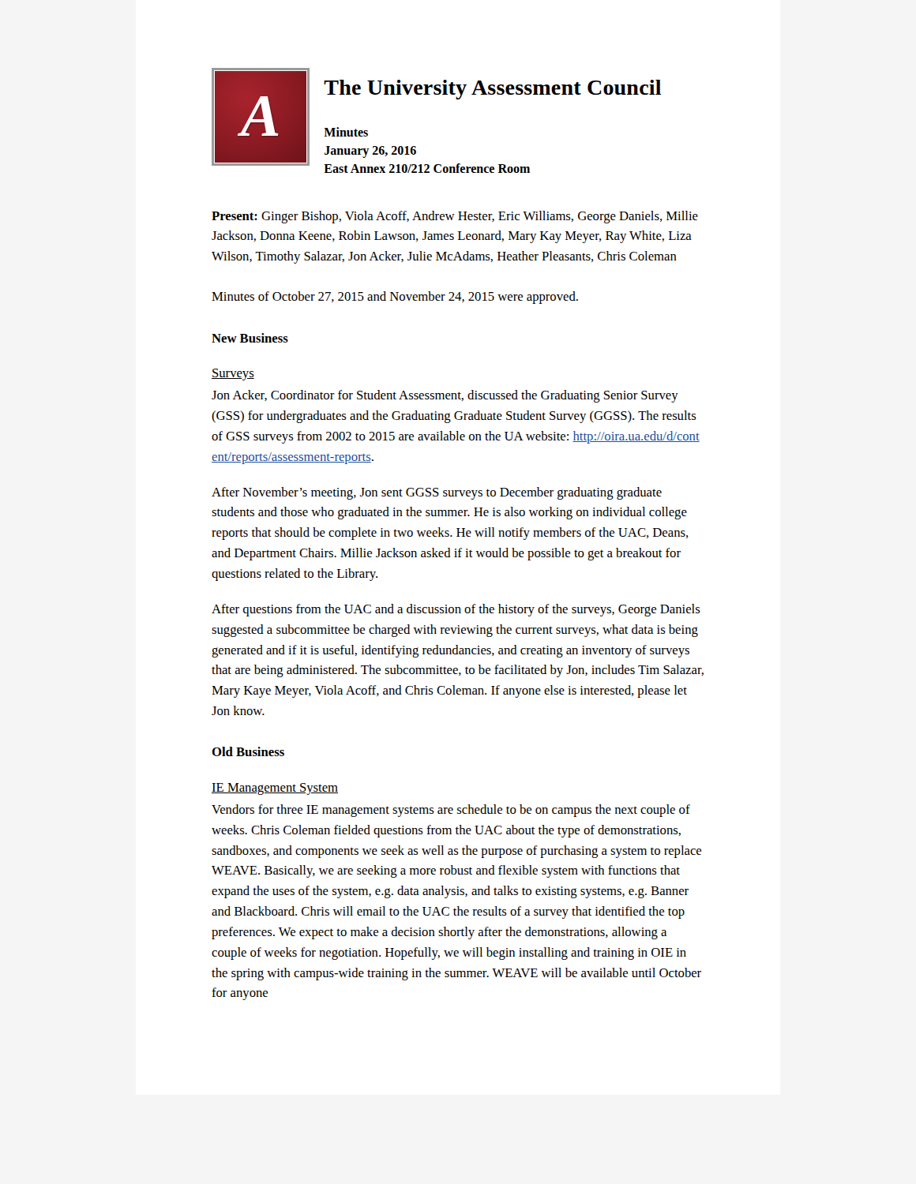A
The University Assessment Council
Minutes
January 26, 2016
East Annex 210/212 Conference Room
Present: Ginger Bishop, Viola Acoff, Andrew Hester, Eric Williams, George Daniels, Millie Jackson, Donna Keene, Robin Lawson, James Leonard, Mary Kay Meyer, Ray White, Liza Wilson, Timothy Salazar, Jon Acker, Julie McAdams, Heather Pleasants, Chris Coleman
Minutes of October 27, 2015 and November 24, 2015 were approved.
New Business
Surveys
Jon Acker, Coordinator for Student Assessment, discussed the Graduating Senior Survey (GSS) for undergraduates and the Graduating Graduate Student Survey (GGSS). The results of GSS surveys from 2002 to 2015 are available on the UA website: http://oira.ua.edu/d/content/reports/assessment-reports.
After November’s meeting, Jon sent GGSS surveys to December graduating graduate students and those who graduated in the summer. He is also working on individual college reports that should be complete in two weeks. He will notify members of the UAC, Deans, and Department Chairs. Millie Jackson asked if it would be possible to get a breakout for questions related to the Library.
After questions from the UAC and a discussion of the history of the surveys, George Daniels suggested a subcommittee be charged with reviewing the current surveys, what data is being generated and if it is useful, identifying redundancies, and creating an inventory of surveys that are being administered. The subcommittee, to be facilitated by Jon, includes Tim Salazar, Mary Kaye Meyer, Viola Acoff, and Chris Coleman. If anyone else is interested, please let Jon know.
Old Business
IE Management System
Vendors for three IE management systems are schedule to be on campus the next couple of weeks. Chris Coleman fielded questions from the UAC about the type of demonstrations, sandboxes, and components we seek as well as the purpose of purchasing a system to replace WEAVE. Basically, we are seeking a more robust and flexible system with functions that expand the uses of the system, e.g. data analysis, and talks to existing systems, e.g. Banner and Blackboard. Chris will email to the UAC the results of a survey that identified the top preferences. We expect to make a decision shortly after the demonstrations, allowing a couple of weeks for negotiation. Hopefully, we will begin installing and training in OIE in the spring with campus-wide training in the summer. WEAVE will be available until October for anyone